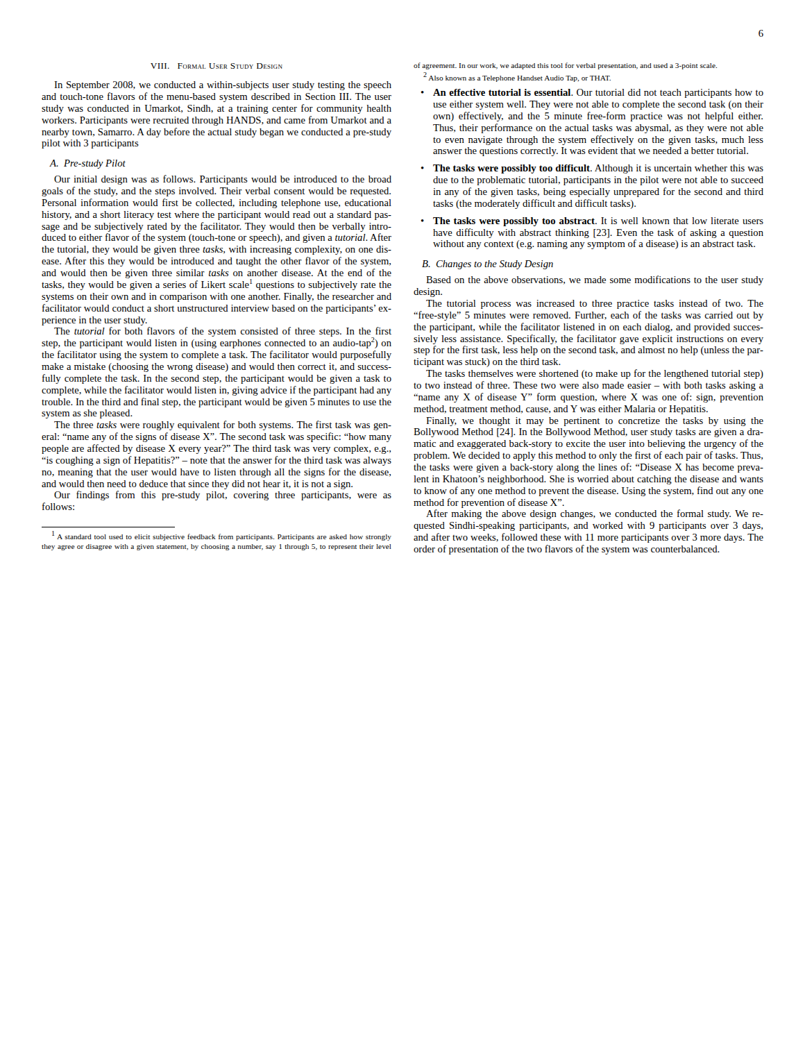6
VIII. Formal User Study Design
In September 2008, we conducted a within-subjects user study testing the speech and touch-tone flavors of the menu-based system described in Section III. The user study was conducted in Umarkot, Sindh, at a training center for community health workers. Participants were recruited through HANDS, and came from Umarkot and a nearby town, Samarro. A day before the actual study began we conducted a pre-study pilot with 3 participants
A. Pre-study Pilot
Our initial design was as follows. Participants would be introduced to the broad goals of the study, and the steps involved. Their verbal consent would be requested. Personal information would first be collected, including telephone use, educational history, and a short literacy test where the participant would read out a standard passage and be subjectively rated by the facilitator. They would then be verbally introduced to either flavor of the system (touch-tone or speech), and given a tutorial. After the tutorial, they would be given three tasks, with increasing complexity, on one disease. After this they would be introduced and taught the other flavor of the system, and would then be given three similar tasks on another disease. At the end of the tasks, they would be given a series of Likert scale1 questions to subjectively rate the systems on their own and in comparison with one another. Finally, the researcher and facilitator would conduct a short unstructured interview based on the participants’ experience in the user study.
The tutorial for both flavors of the system consisted of three steps. In the first step, the participant would listen in (using earphones connected to an audio-tap2) on the facilitator using the system to complete a task. The facilitator would purposefully make a mistake (choosing the wrong disease) and would then correct it, and successfully complete the task. In the second step, the participant would be given a task to complete, while the facilitator would listen in, giving advice if the participant had any trouble. In the third and final step, the participant would be given 5 minutes to use the system as she pleased.
The three tasks were roughly equivalent for both systems. The first task was general: “name any of the signs of disease X”. The second task was specific: “how many people are affected by disease X every year?” The third task was very complex, e.g., “is coughing a sign of Hepatitis?” – note that the answer for the third task was always no, meaning that the user would have to listen through all the signs for the disease, and would then need to deduce that since they did not hear it, it is not a sign.
Our findings from this pre-study pilot, covering three participants, were as follows:
1 A standard tool used to elicit subjective feedback from participants. Participants are asked how strongly they agree or disagree with a given statement, by choosing a number, say 1 through 5, to represent their level of agreement. In our work, we adapted this tool for verbal presentation, and used a 3-point scale.
2 Also known as a Telephone Handset Audio Tap, or THAT.
An effective tutorial is essential. Our tutorial did not teach participants how to use either system well. They were not able to complete the second task (on their own) effectively, and the 5 minute free-form practice was not helpful either. Thus, their performance on the actual tasks was abysmal, as they were not able to even navigate through the system effectively on the given tasks, much less answer the questions correctly. It was evident that we needed a better tutorial.
The tasks were possibly too difficult. Although it is uncertain whether this was due to the problematic tutorial, participants in the pilot were not able to succeed in any of the given tasks, being especially unprepared for the second and third tasks (the moderately difficult and difficult tasks).
The tasks were possibly too abstract. It is well known that low literate users have difficulty with abstract thinking [23]. Even the task of asking a question without any context (e.g. naming any symptom of a disease) is an abstract task.
B. Changes to the Study Design
Based on the above observations, we made some modifications to the user study design.
The tutorial process was increased to three practice tasks instead of two. The “free-style” 5 minutes were removed. Further, each of the tasks was carried out by the participant, while the facilitator listened in on each dialog, and provided successively less assistance. Specifically, the facilitator gave explicit instructions on every step for the first task, less help on the second task, and almost no help (unless the participant was stuck) on the third task.
The tasks themselves were shortened (to make up for the lengthened tutorial step) to two instead of three. These two were also made easier – with both tasks asking a “name any X of disease Y” form question, where X was one of: sign, prevention method, treatment method, cause, and Y was either Malaria or Hepatitis.
Finally, we thought it may be pertinent to concretize the tasks by using the Bollywood Method [24]. In the Bollywood Method, user study tasks are given a dramatic and exaggerated back-story to excite the user into believing the urgency of the problem. We decided to apply this method to only the first of each pair of tasks. Thus, the tasks were given a back-story along the lines of: “Disease X has become prevalent in Khatoon’s neighborhood. She is worried about catching the disease and wants to know of any one method to prevent the disease. Using the system, find out any one method for prevention of disease X”.
After making the above design changes, we conducted the formal study. We requested Sindhi-speaking participants, and worked with 9 participants over 3 days, and after two weeks, followed these with 11 more participants over 3 more days. The order of presentation of the two flavors of the system was counterbalanced.